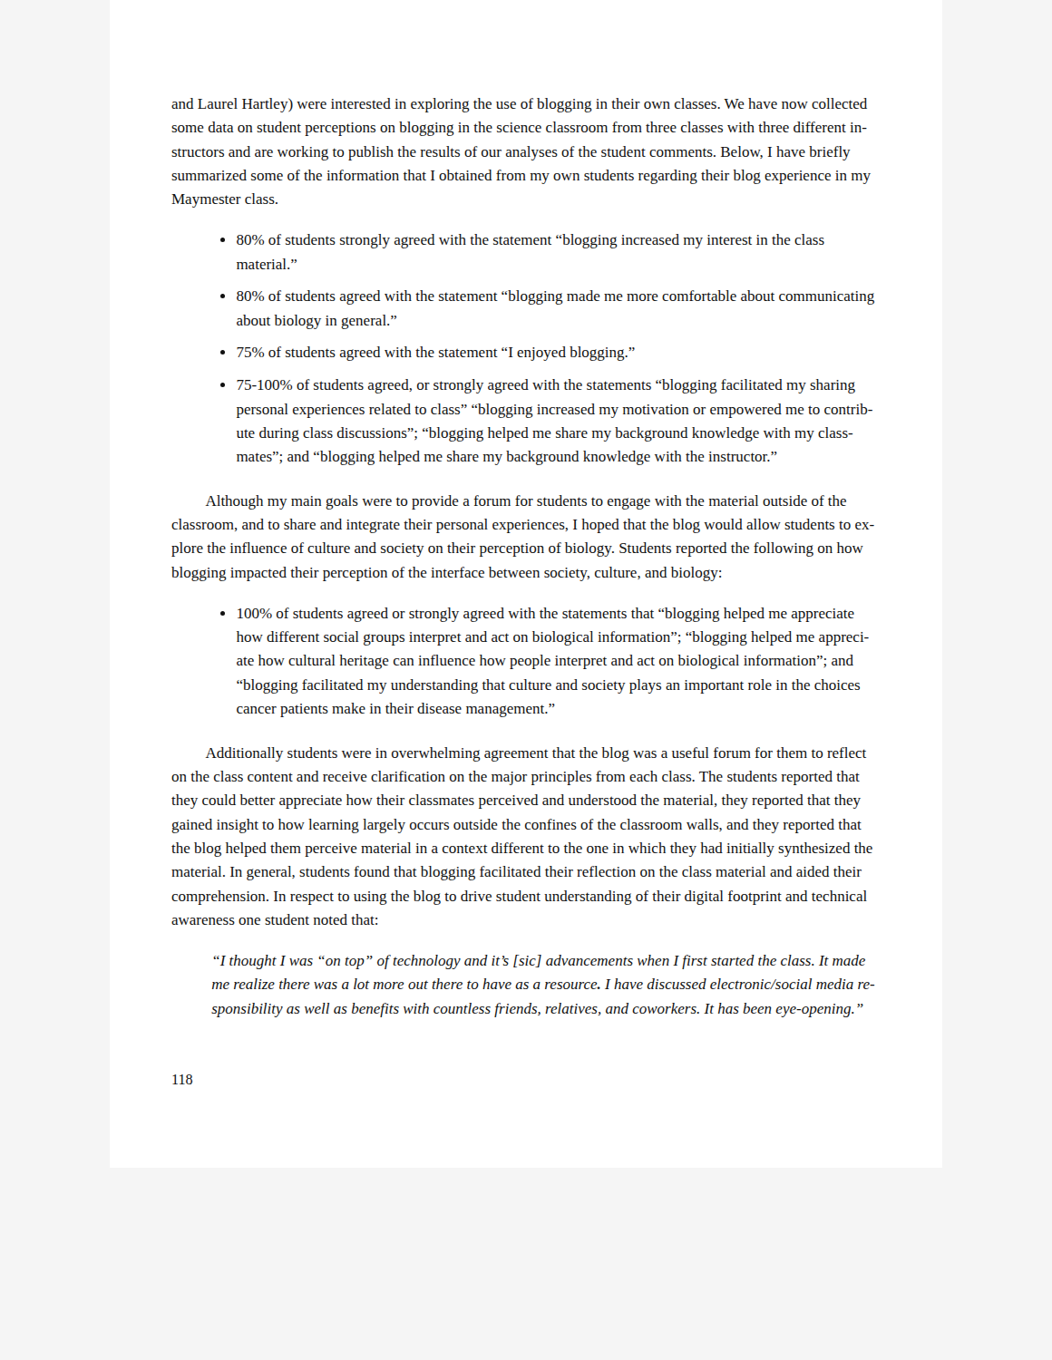and Laurel Hartley) were interested in exploring the use of blogging in their own classes. We have now collected some data on student perceptions on blogging in the science classroom from three classes with three different instructors and are working to publish the results of our analyses of the student comments. Below, I have briefly summarized some of the information that I obtained from my own students regarding their blog experience in my Maymester class.
80% of students strongly agreed with the statement “blogging increased my interest in the class material.”
80% of students agreed with the statement “blogging made me more comfortable about communicating about biology in general.”
75% of students agreed with the statement “I enjoyed blogging.”
75-100% of students agreed, or strongly agreed with the statements “blogging facilitated my sharing personal experiences related to class” “blogging increased my motivation or empowered me to contribute during class discussions”; “blogging helped me share my background knowledge with my classmates”; and “blogging helped me share my background knowledge with the instructor.”
Although my main goals were to provide a forum for students to engage with the material outside of the classroom, and to share and integrate their personal experiences, I hoped that the blog would allow students to explore the influence of culture and society on their perception of biology. Students reported the following on how blogging impacted their perception of the interface between society, culture, and biology:
100% of students agreed or strongly agreed with the statements that “blogging helped me appreciate how different social groups interpret and act on biological information”; “blogging helped me appreciate how cultural heritage can influence how people interpret and act on biological information”; and “blogging facilitated my understanding that culture and society plays an important role in the choices cancer patients make in their disease management.”
Additionally students were in overwhelming agreement that the blog was a useful forum for them to reflect on the class content and receive clarification on the major principles from each class. The students reported that they could better appreciate how their classmates perceived and understood the material, they reported that they gained insight to how learning largely occurs outside the confines of the classroom walls, and they reported that the blog helped them perceive material in a context different to the one in which they had initially synthesized the material. In general, students found that blogging facilitated their reflection on the class material and aided their comprehension. In respect to using the blog to drive student understanding of their digital footprint and technical awareness one student noted that:
“I thought I was “on top” of technology and it’s [sic] advancements when I first started the class. It made me realize there was a lot more out there to have as a resource. I have discussed electronic/social media responsibility as well as benefits with countless friends, relatives, and coworkers. It has been eye-opening.”
118